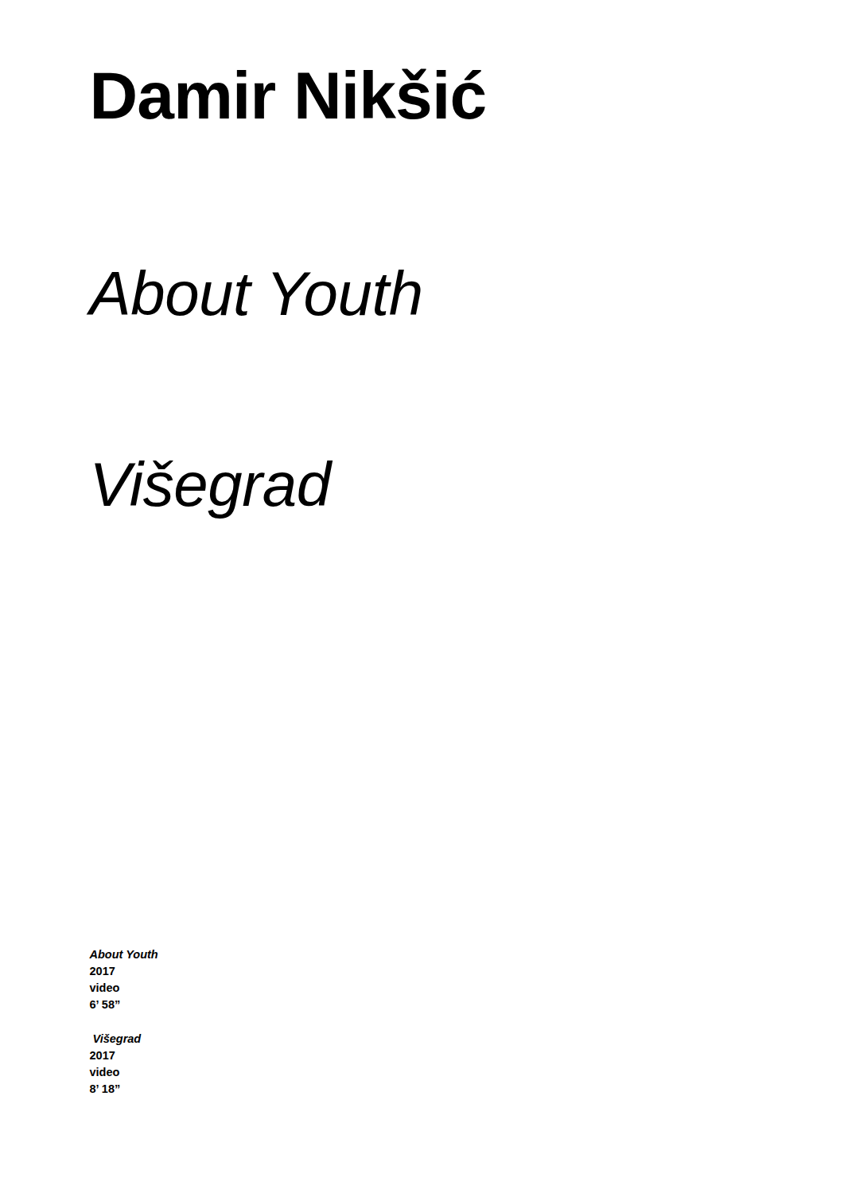Damir Nikšić
About Youth
Višegrad
About Youth
2017
video
6’ 58”
Višegrad
2017
video
8’ 18”